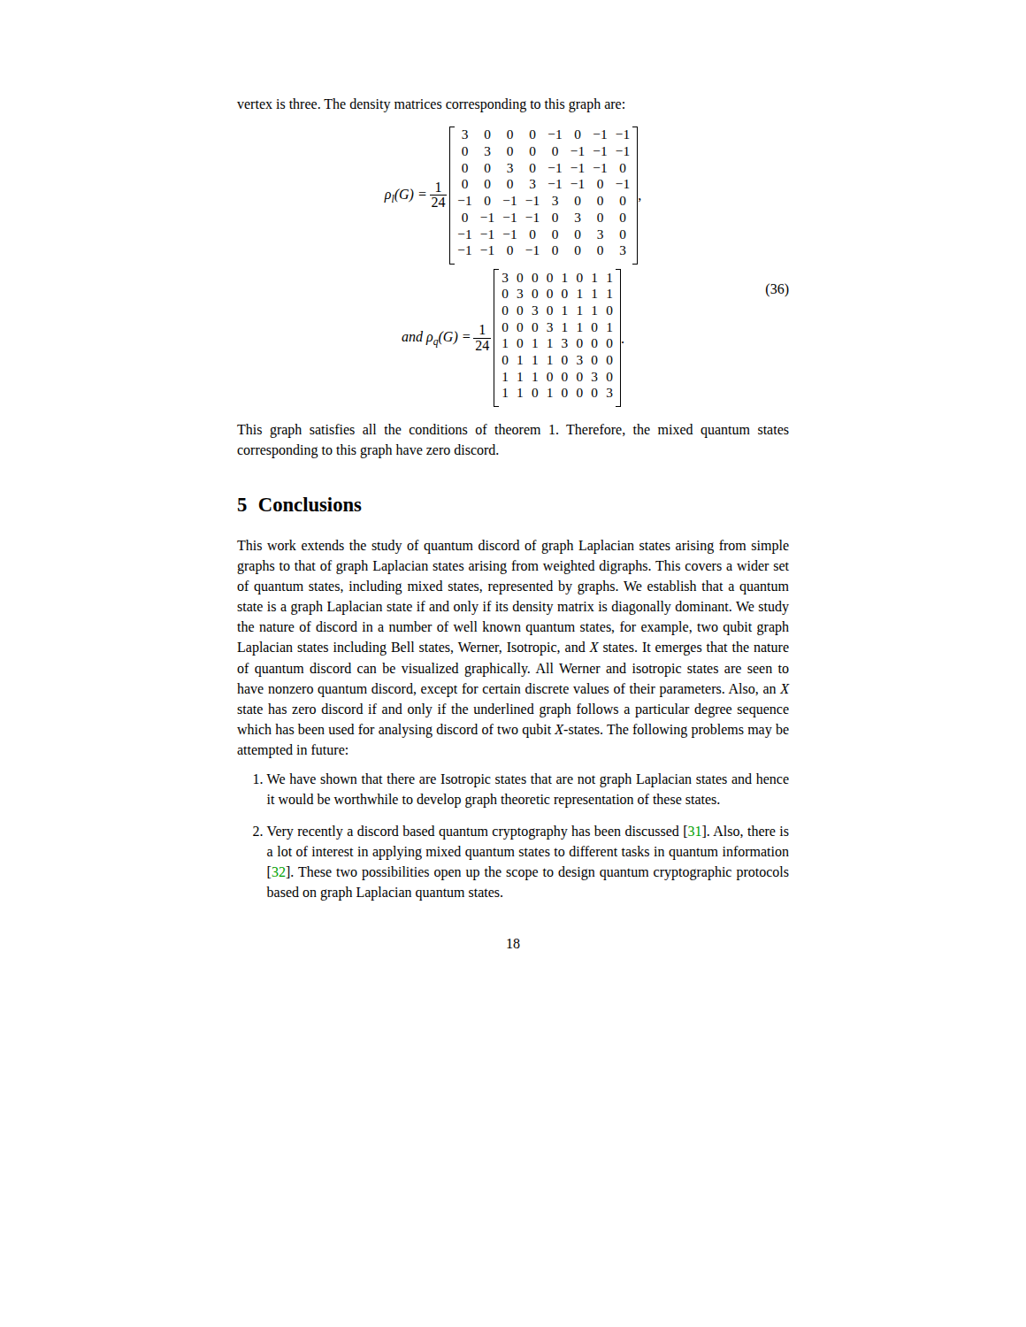vertex is three. The density matrices corresponding to this graph are:
| ρ l (G) = | 1 24 | / 3 / 0 / 0 / 0 / −1 / 0 / −1 / −1 / / 0 / 3 / 0 / 0 / 0 / −1 / −1 / −1 / / 0 / 0 / 3 / 0 / −1 / −1 / −1 / 0 / / 0 / 0 / 0 / 3 / −1 / −1 / 0 / −1 / / −1 / 0 / −1 / −1 / 3 / 0 / 0 / 0 / / 0 / −1 / −1 / −1 / 0 / 3 / 0 / 0 / / −1 / −1 / −1 / 0 / 0 / 0 / 3 / 0 / / −1 / −1 / 0 / −1 / 0 / 0 / 0 / 3 / | , |
| and ρ q (G) = | 1 24 | / 3 / 0 / 0 / 0 / 1 / 0 / 1 / 1 / / 0 / 3 / 0 / 0 / 0 / 1 / 1 / 1 / / 0 / 0 / 3 / 0 / 1 / 1 / 1 / 0 / / 0 / 0 / 0 / 3 / 1 / 1 / 0 / 1 / / 1 / 0 / 1 / 1 / 3 / 0 / 0 / 0 / / 0 / 1 / 1 / 1 / 0 / 3 / 0 / 0 / / 1 / 1 / 1 / 0 / 0 / 0 / 3 / 0 / / 1 / 1 / 0 / 1 / 0 / 0 / 0 / 3 / | . |
(36)
This graph satisfies all the conditions of theorem 1. Therefore, the mixed quantum states corresponding to this graph have zero discord.
5 Conclusions
This work extends the study of quantum discord of graph Laplacian states arising from simple graphs to that of graph Laplacian states arising from weighted digraphs. This covers a wider set of quantum states, including mixed states, represented by graphs. We establish that a quantum state is a graph Laplacian state if and only if its density matrix is diagonally dominant. We study the nature of discord in a number of well known quantum states, for example, two qubit graph Laplacian states including Bell states, Werner, Isotropic, and X states. It emerges that the nature of quantum discord can be visualized graphically. All Werner and isotropic states are seen to have nonzero quantum discord, except for certain discrete values of their parameters. Also, an X state has zero discord if and only if the underlined graph follows a particular degree sequence which has been used for analysing discord of two qubit X-states. The following problems may be attempted in future:
We have shown that there are Isotropic states that are not graph Laplacian states and hence it would be worthwhile to develop graph theoretic representation of these states.
Very recently a discord based quantum cryptography has been discussed [31]. Also, there is a lot of interest in applying mixed quantum states to different tasks in quantum information [32]. These two possibilities open up the scope to design quantum cryptographic protocols based on graph Laplacian quantum states.
18